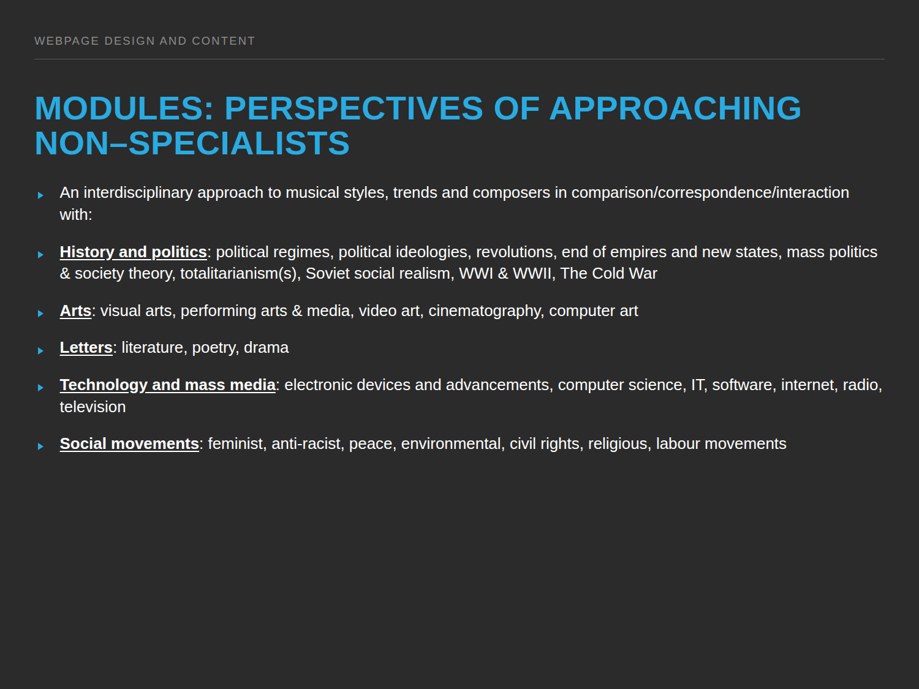Webpage design and content
Modules: Perspectives of approaching non–specialists
An interdisciplinary approach to musical styles, trends and composers in comparison/correspondence/interaction with:
History and politics: political regimes, political ideologies, revolutions, end of empires and new states, mass politics & society theory, totalitarianism(s), Soviet social realism, WWI & WWII, The Cold War
Arts: visual arts, performing arts & media, video art, cinematography, computer art
Letters: literature, poetry, drama
Technology and mass media: electronic devices and advancements, computer science, IT, software, internet, radio, television
Social movements: feminist, anti-racist, peace, environmental, civil rights, religious, labour movements